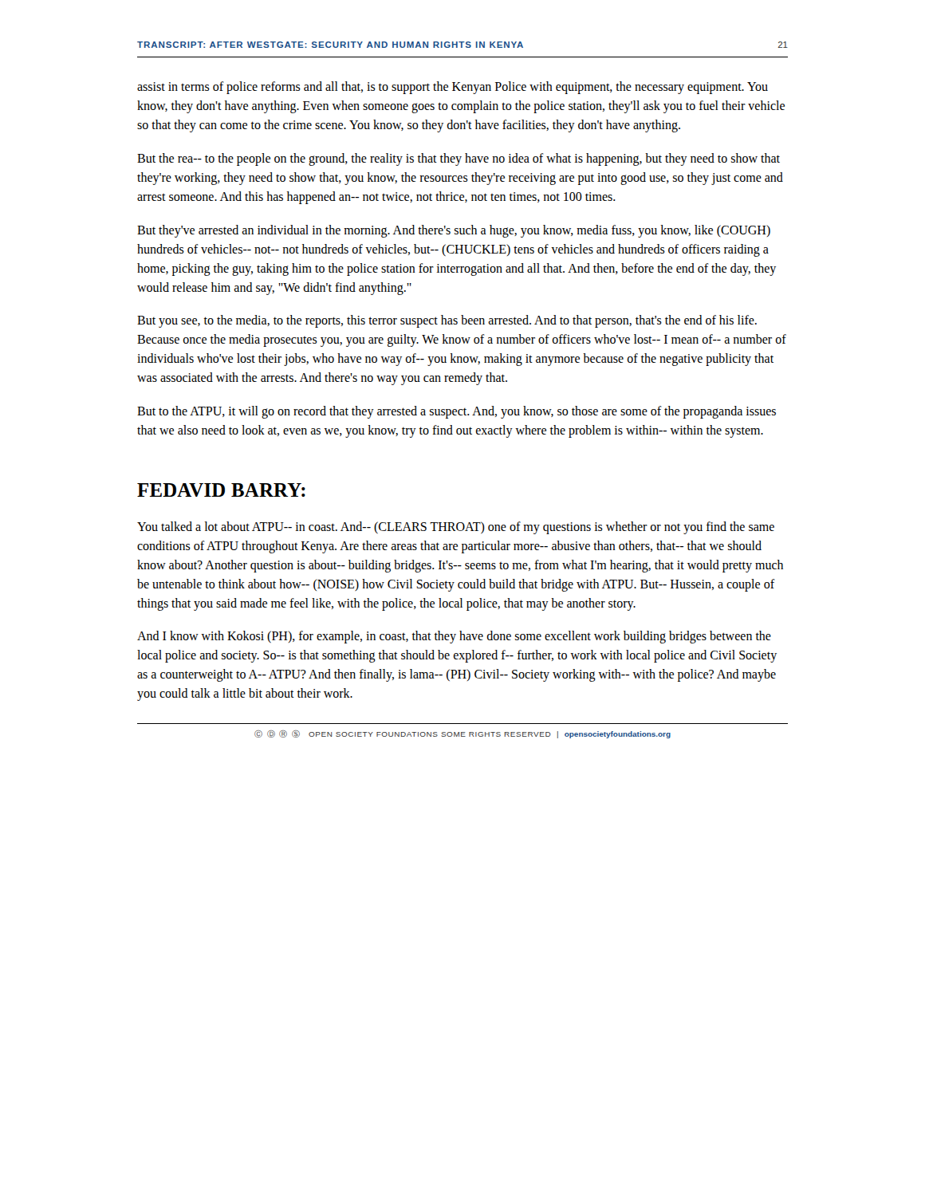Transcript: After Westgate: Security and Human Rights in Kenya 21
assist in terms of police reforms and all that, is to support the Kenyan Police with equipment, the necessary equipment. You know, they don't have anything. Even when someone goes to complain to the police station, they'll ask you to fuel their vehicle so that they can come to the crime scene. You know, so they don't have facilities, they don't have anything.
But the rea-- to the people on the ground, the reality is that they have no idea of what is happening, but they need to show that they're working, they need to show that, you know, the resources they're receiving are put into good use, so they just come and arrest someone. And this has happened an-- not twice, not thrice, not ten times, not 100 times.
But they've arrested an individual in the morning. And there's such a huge, you know, media fuss, you know, like (COUGH) hundreds of vehicles-- not-- not hundreds of vehicles, but-- (CHUCKLE) tens of vehicles and hundreds of officers raiding a home, picking the guy, taking him to the police station for interrogation and all that. And then, before the end of the day, they would release him and say, "We didn't find anything."
But you see, to the media, to the reports, this terror suspect has been arrested. And to that person, that's the end of his life. Because once the media prosecutes you, you are guilty. We know of a number of officers who've lost-- I mean of-- a number of individuals who've lost their jobs, who have no way of-- you know, making it anymore because of the negative publicity that was associated with the arrests. And there's no way you can remedy that.
But to the ATPU, it will go on record that they arrested a suspect. And, you know, so those are some of the propaganda issues that we also need to look at, even as we, you know, try to find out exactly where the problem is within-- within the system.
FEDAVID BARRY:
You talked a lot about ATPU-- in coast. And-- (CLEARS THROAT) one of my questions is whether or not you find the same conditions of ATPU throughout Kenya. Are there areas that are particular more-- abusive than others, that-- that we should know about? Another question is about-- building bridges. It's-- seems to me, from what I'm hearing, that it would pretty much be untenable to think about how-- (NOISE) how Civil Society could build that bridge with ATPU. But-- Hussein, a couple of things that you said made me feel like, with the police, the local police, that may be another story.
And I know with Kokosi (PH), for example, in coast, that they have done some excellent work building bridges between the local police and society. So-- is that something that should be explored f-- further, to work with local police and Civil Society as a counterweight to A-- ATPU? And then finally, is lama-- (PH) Civil-- Society working with-- with the police? And maybe you could talk a little bit about their work.
Ⓒ Ⓓ Ⓡ Ⓢ Open Society Foundations Some Rights Reserved | opensocietyfoundations.org